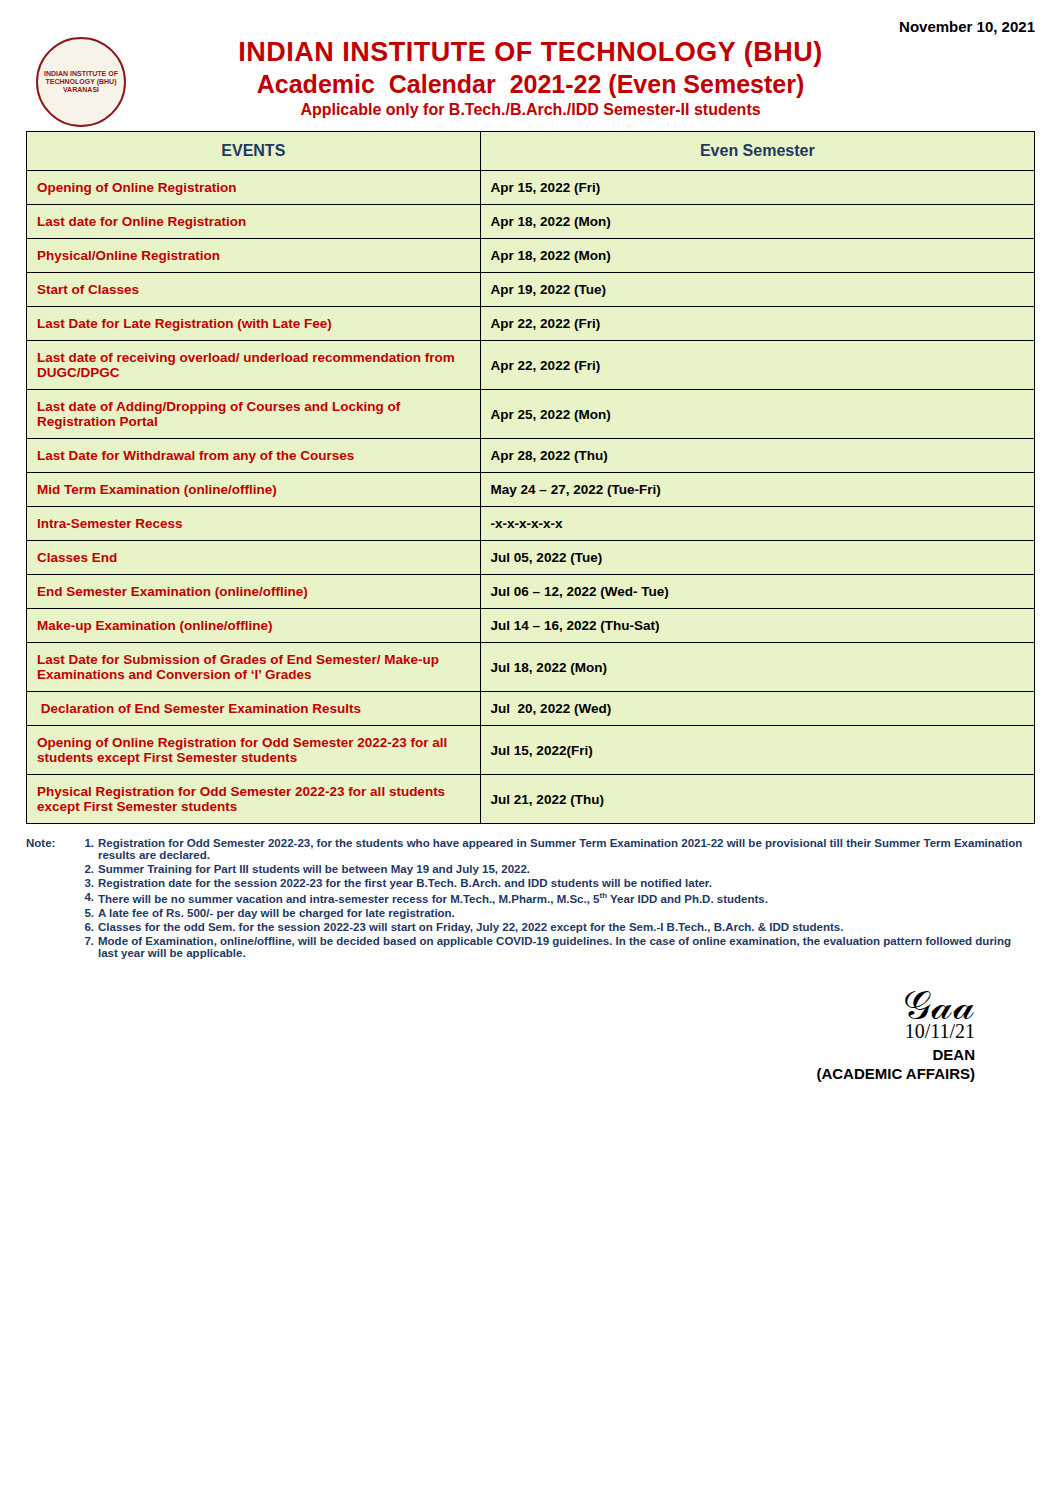November 10, 2021
INDIAN INSTITUTE OF TECHNOLOGY (BHU) VARANASI
INDIAN INSTITUTE OF TECHNOLOGY (BHU)
Academic Calendar 2021-22 (Even Semester)
Applicable only for B.Tech./B.Arch./IDD Semester-II students
| EVENTS | Even Semester |
| --- | --- |
| Opening of Online Registration | Apr 15, 2022 (Fri) |
| Last date for Online Registration | Apr 18, 2022 (Mon) |
| Physical/Online Registration | Apr 18, 2022 (Mon) |
| Start of Classes | Apr 19, 2022 (Tue) |
| Last Date for Late Registration (with Late Fee) | Apr 22, 2022 (Fri) |
| Last date of receiving overload/ underload recommendation from DUGC/DPGC | Apr 22, 2022 (Fri) |
| Last date of Adding/Dropping of Courses and Locking of Registration Portal | Apr 25, 2022 (Mon) |
| Last Date for Withdrawal from any of the Courses | Apr 28, 2022 (Thu) |
| Mid Term Examination (online/offline) | May 24 – 27, 2022 (Tue-Fri) |
| Intra-Semester Recess | -x-x-x-x-x-x |
| Classes End | Jul 05, 2022 (Tue) |
| End Semester Examination (online/offline) | Jul 06 – 12, 2022 (Wed- Tue) |
| Make-up Examination (online/offline) | Jul 14 – 16, 2022 (Thu-Sat) |
| Last Date for Submission of Grades of End Semester/ Make-up Examinations and Conversion of ‘I’ Grades | Jul 18, 2022 (Mon) |
| Declaration of End Semester Examination Results | Jul 20, 2022 (Wed) |
| Opening of Online Registration for Odd Semester 2022-23 for all students except First Semester students | Jul 15, 2022(Fri) |
| Physical Registration for Odd Semester 2022-23 for all students except First Semester students | Jul 21, 2022 (Thu) |
| Note: | 1. | Registration for Odd Semester 2022-23, for the students who have appeared in Summer Term Examination 2021-22 will be provisional till their Summer Term Examination results are declared. |
| | 2. | Summer Training for Part III students will be between May 19 and July 15, 2022. |
| | 3. | Registration date for the session 2022-23 for the first year B.Tech. B.Arch. and IDD students will be notified later. |
| | 4. | There will be no summer vacation and intra-semester recess for M.Tech., M.Pharm., M.Sc., 5 th Year IDD and Ph.D. students. |
| | 5. | A late fee of Rs. 500/- per day will be charged for late registration. |
| | 6. | Classes for the odd Sem. for the session 2022-23 will start on Friday, July 22, 2022 except for the Sem.-I B.Tech., B.Arch. & IDD students. |
| | 7. | Mode of Examination, online/offline, will be decided based on applicable COVID-19 guidelines. In the case of online examination, the evaluation pattern followed during last year will be applicable. |
𝒢𝒶𝒶
10/11/21
DEAN
(ACADEMIC AFFAIRS)